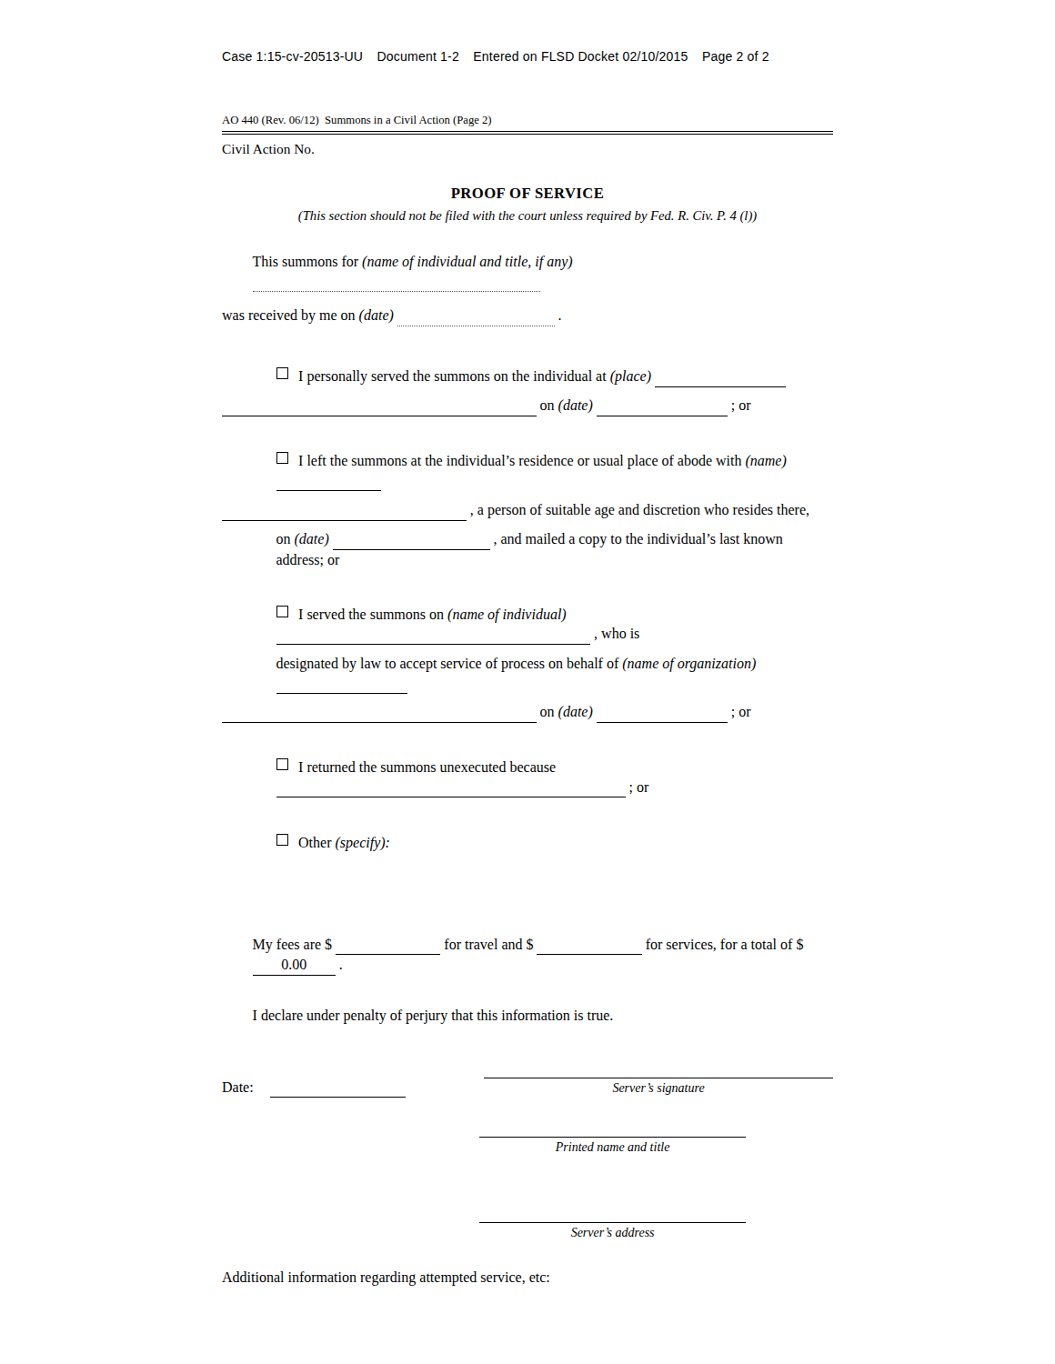Case 1:15-cv-20513-UU Document 1-2 Entered on FLSD Docket 02/10/2015 Page 2 of 2
AO 440 (Rev. 06/12) Summons in a Civil Action (Page 2)
Civil Action No.
PROOF OF SERVICE
(This section should not be filed with the court unless required by Fed. R. Civ. P. 4 (l))
This summons for (name of individual and title, if any)
was received by me on (date) .
I personally served the summons on the individual at (place)
on (date) ; or
I left the summons at the individual’s residence or usual place of abode with (name)
, a person of suitable age and discretion who resides there,
on (date) , and mailed a copy to the individual’s last known address; or
I served the summons on (name of individual) , who is
designated by law to accept service of process on behalf of (name of organization)
on (date) ; or
I returned the summons unexecuted because ; or
Other (specify):
My fees are $ for travel and $ for services, for a total of $ 0.00 .
I declare under penalty of perjury that this information is true.
Date:
Server’s signature
Printed name and title
Server’s address
Additional information regarding attempted service, etc: